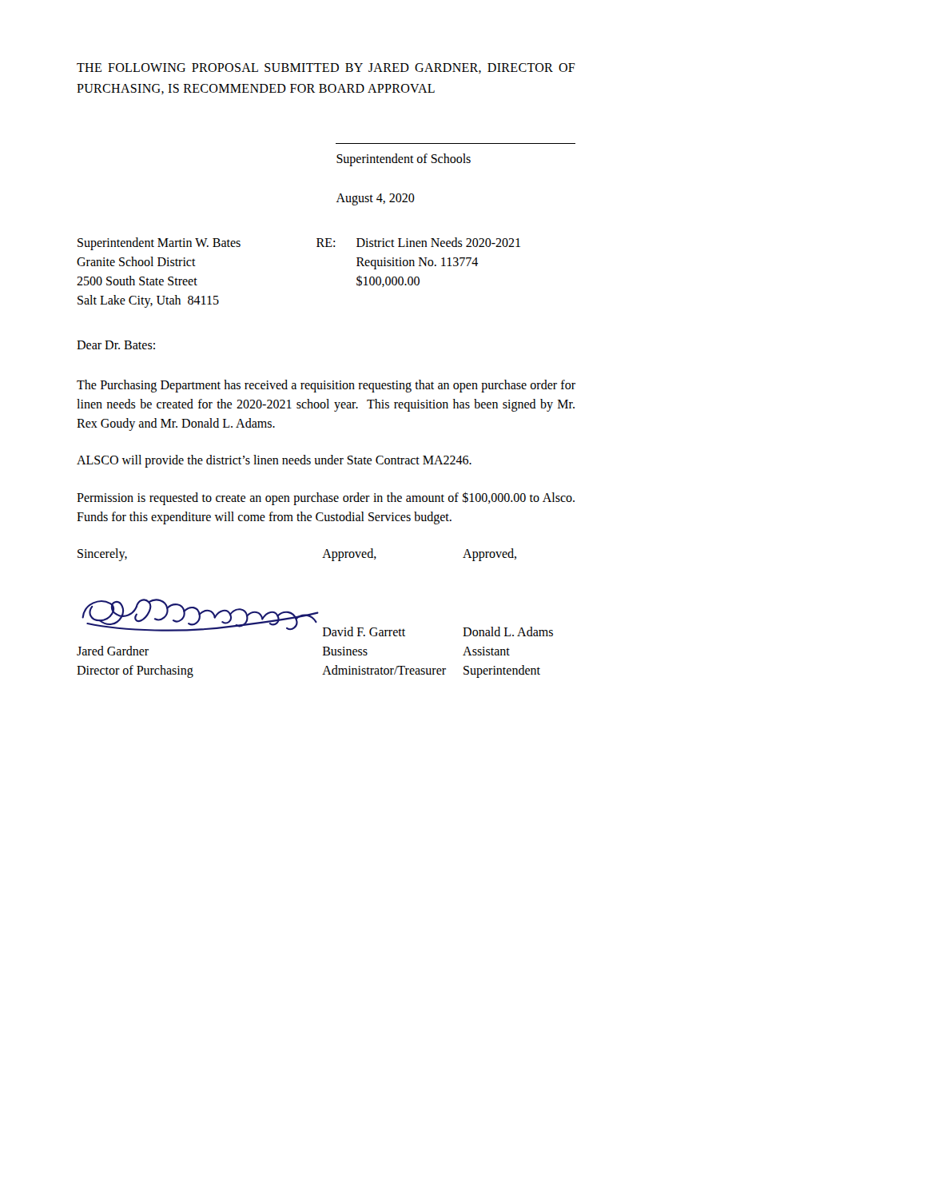THE FOLLOWING PROPOSAL SUBMITTED BY JARED GARDNER, DIRECTOR OF PURCHASING, IS RECOMMENDED FOR BOARD APPROVAL
Superintendent of Schools
August 4, 2020
| Superintendent Martin W. Bates Granite School District 2500 South State Street Salt Lake City, Utah 84115 | RE: | District Linen Needs 2020-2021 Requisition No. 113774 $100,000.00 |
Dear Dr. Bates:
The Purchasing Department has received a requisition requesting that an open purchase order for linen needs be created for the 2020-2021 school year. This requisition has been signed by Mr. Rex Goudy and Mr. Donald L. Adams.
ALSCO will provide the district’s linen needs under State Contract MA2246.
Permission is requested to create an open purchase order in the amount of $100,000.00 to Alsco. Funds for this expenditure will come from the Custodial Services budget.
| Sincerely, | Approved, | Approved, |
| Jared Gardner Director of Purchasing | David F. Garrett Business Administrator/Treasurer | Donald L. Adams Assistant Superintendent |